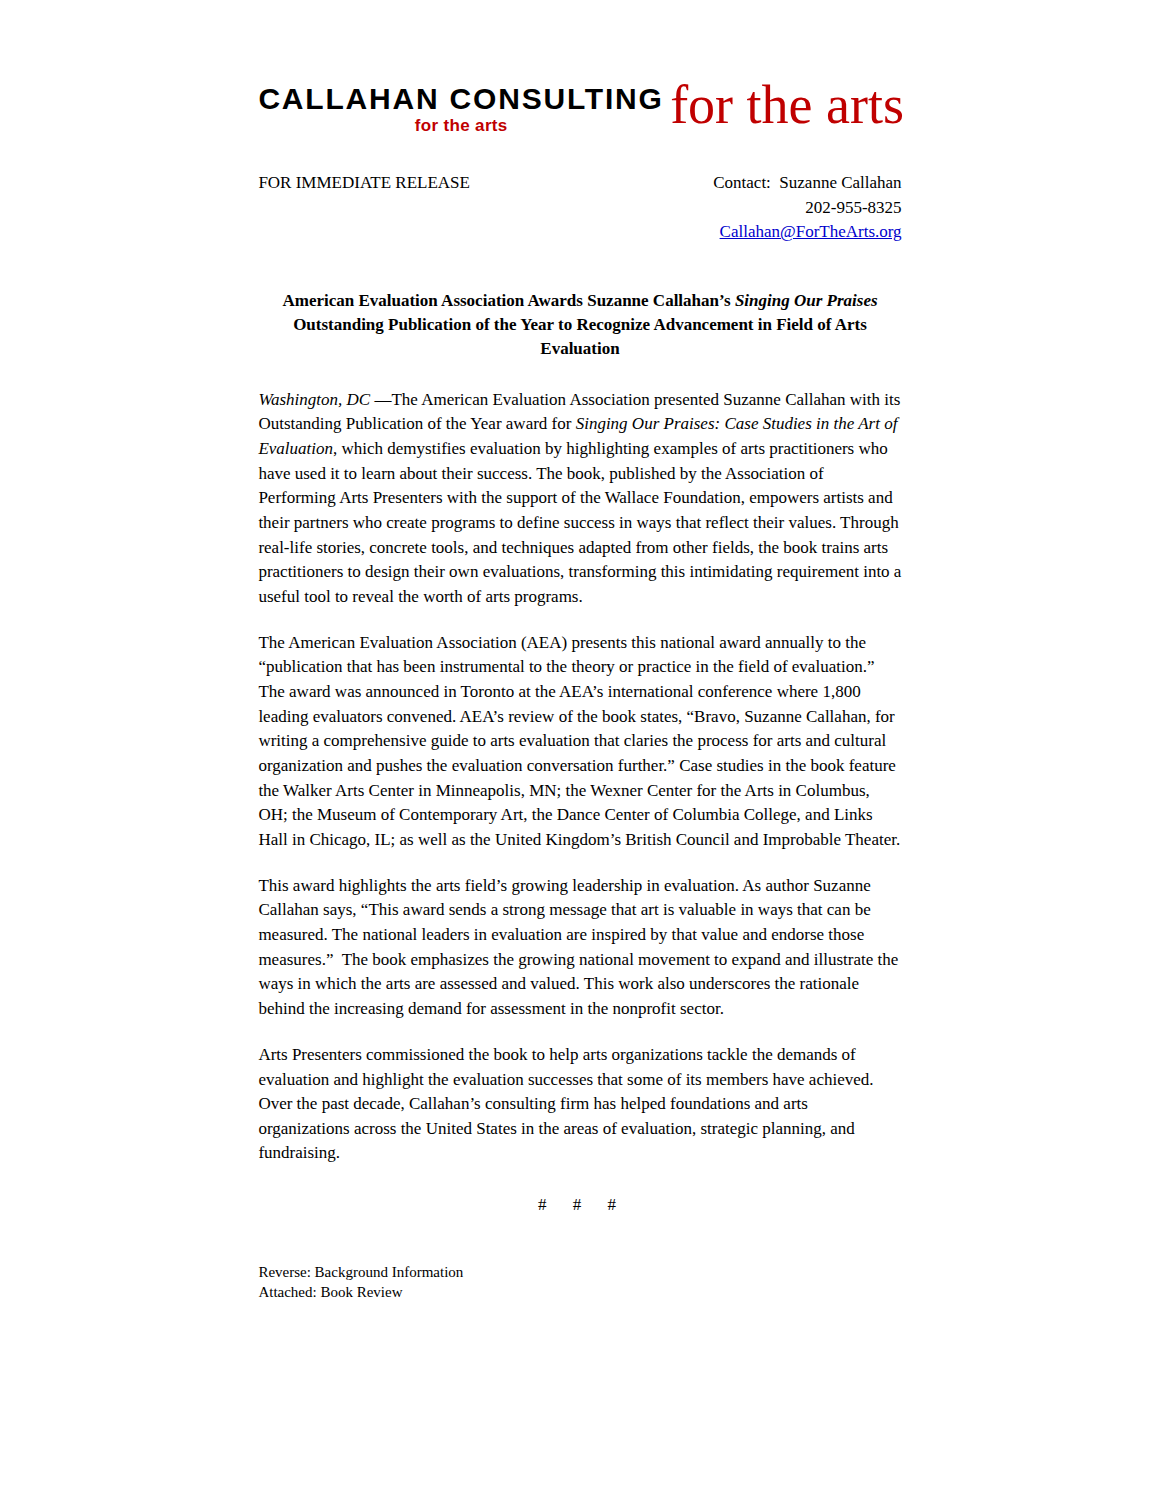CALLAHAN CONSULTING for the arts
for the arts
FOR IMMEDIATE RELEASE
Contact: Suzanne Callahan
202-955-8325
Callahan@ForTheArts.org
American Evaluation Association Awards Suzanne Callahan’s Singing Our Praises
Outstanding Publication of the Year to Recognize Advancement in Field of Arts Evaluation
Washington, DC —The American Evaluation Association presented Suzanne Callahan with its Outstanding Publication of the Year award for Singing Our Praises: Case Studies in the Art of Evaluation, which demystifies evaluation by highlighting examples of arts practitioners who have used it to learn about their success. The book, published by the Association of Performing Arts Presenters with the support of the Wallace Foundation, empowers artists and their partners who create programs to define success in ways that reflect their values. Through real-life stories, concrete tools, and techniques adapted from other fields, the book trains arts practitioners to design their own evaluations, transforming this intimidating requirement into a useful tool to reveal the worth of arts programs.
The American Evaluation Association (AEA) presents this national award annually to the “publication that has been instrumental to the theory or practice in the field of evaluation.” The award was announced in Toronto at the AEA’s international conference where 1,800 leading evaluators convened. AEA’s review of the book states, “Bravo, Suzanne Callahan, for writing a comprehensive guide to arts evaluation that claries the process for arts and cultural organization and pushes the evaluation conversation further.” Case studies in the book feature the Walker Arts Center in Minneapolis, MN; the Wexner Center for the Arts in Columbus, OH; the Museum of Contemporary Art, the Dance Center of Columbia College, and Links Hall in Chicago, IL; as well as the United Kingdom’s British Council and Improbable Theater.
This award highlights the arts field’s growing leadership in evaluation. As author Suzanne Callahan says, “This award sends a strong message that art is valuable in ways that can be measured. The national leaders in evaluation are inspired by that value and endorse those measures.” The book emphasizes the growing national movement to expand and illustrate the ways in which the arts are assessed and valued. This work also underscores the rationale behind the increasing demand for assessment in the nonprofit sector.
Arts Presenters commissioned the book to help arts organizations tackle the demands of evaluation and highlight the evaluation successes that some of its members have achieved. Over the past decade, Callahan’s consulting firm has helped foundations and arts organizations across the United States in the areas of evaluation, strategic planning, and fundraising.
# # #
Reverse: Background Information
Attached: Book Review